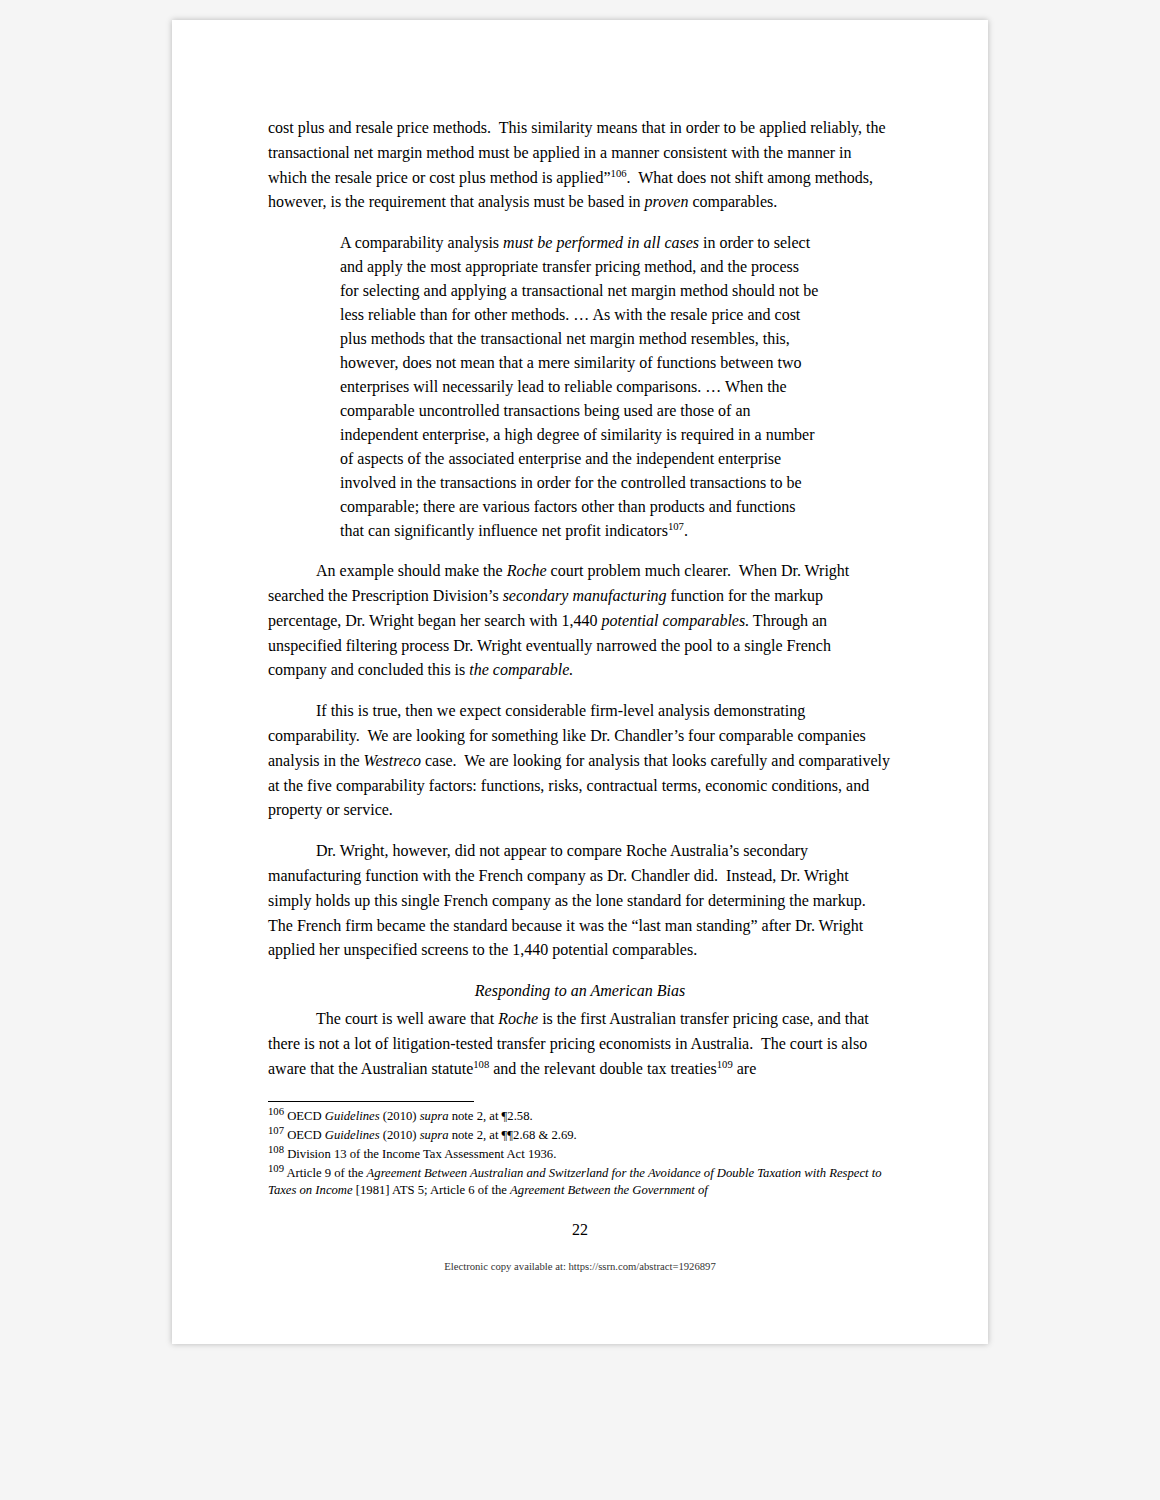cost plus and resale price methods. This similarity means that in order to be applied reliably, the transactional net margin method must be applied in a manner consistent with the manner in which the resale price or cost plus method is applied”106. What does not shift among methods, however, is the requirement that analysis must be based in proven comparables.
A comparability analysis must be performed in all cases in order to select and apply the most appropriate transfer pricing method, and the process for selecting and applying a transactional net margin method should not be less reliable than for other methods. … As with the resale price and cost plus methods that the transactional net margin method resembles, this, however, does not mean that a mere similarity of functions between two enterprises will necessarily lead to reliable comparisons. … When the comparable uncontrolled transactions being used are those of an independent enterprise, a high degree of similarity is required in a number of aspects of the associated enterprise and the independent enterprise involved in the transactions in order for the controlled transactions to be comparable; there are various factors other than products and functions that can significantly influence net profit indicators107.
An example should make the Roche court problem much clearer. When Dr. Wright searched the Prescription Division’s secondary manufacturing function for the markup percentage, Dr. Wright began her search with 1,440 potential comparables. Through an unspecified filtering process Dr. Wright eventually narrowed the pool to a single French company and concluded this is the comparable.
If this is true, then we expect considerable firm-level analysis demonstrating comparability. We are looking for something like Dr. Chandler’s four comparable companies analysis in the Westreco case. We are looking for analysis that looks carefully and comparatively at the five comparability factors: functions, risks, contractual terms, economic conditions, and property or service.
Dr. Wright, however, did not appear to compare Roche Australia’s secondary manufacturing function with the French company as Dr. Chandler did. Instead, Dr. Wright simply holds up this single French company as the lone standard for determining the markup. The French firm became the standard because it was the “last man standing” after Dr. Wright applied her unspecified screens to the 1,440 potential comparables.
Responding to an American Bias
The court is well aware that Roche is the first Australian transfer pricing case, and that there is not a lot of litigation-tested transfer pricing economists in Australia. The court is also aware that the Australian statute108 and the relevant double tax treaties109 are
106 OECD Guidelines (2010) supra note 2, at ¶2.58.
107 OECD Guidelines (2010) supra note 2, at ¶¶2.68 & 2.69.
108 Division 13 of the Income Tax Assessment Act 1936.
109 Article 9 of the Agreement Between Australian and Switzerland for the Avoidance of Double Taxation with Respect to Taxes on Income [1981] ATS 5; Article 6 of the Agreement Between the Government of
22
Electronic copy available at: https://ssrn.com/abstract=1926897